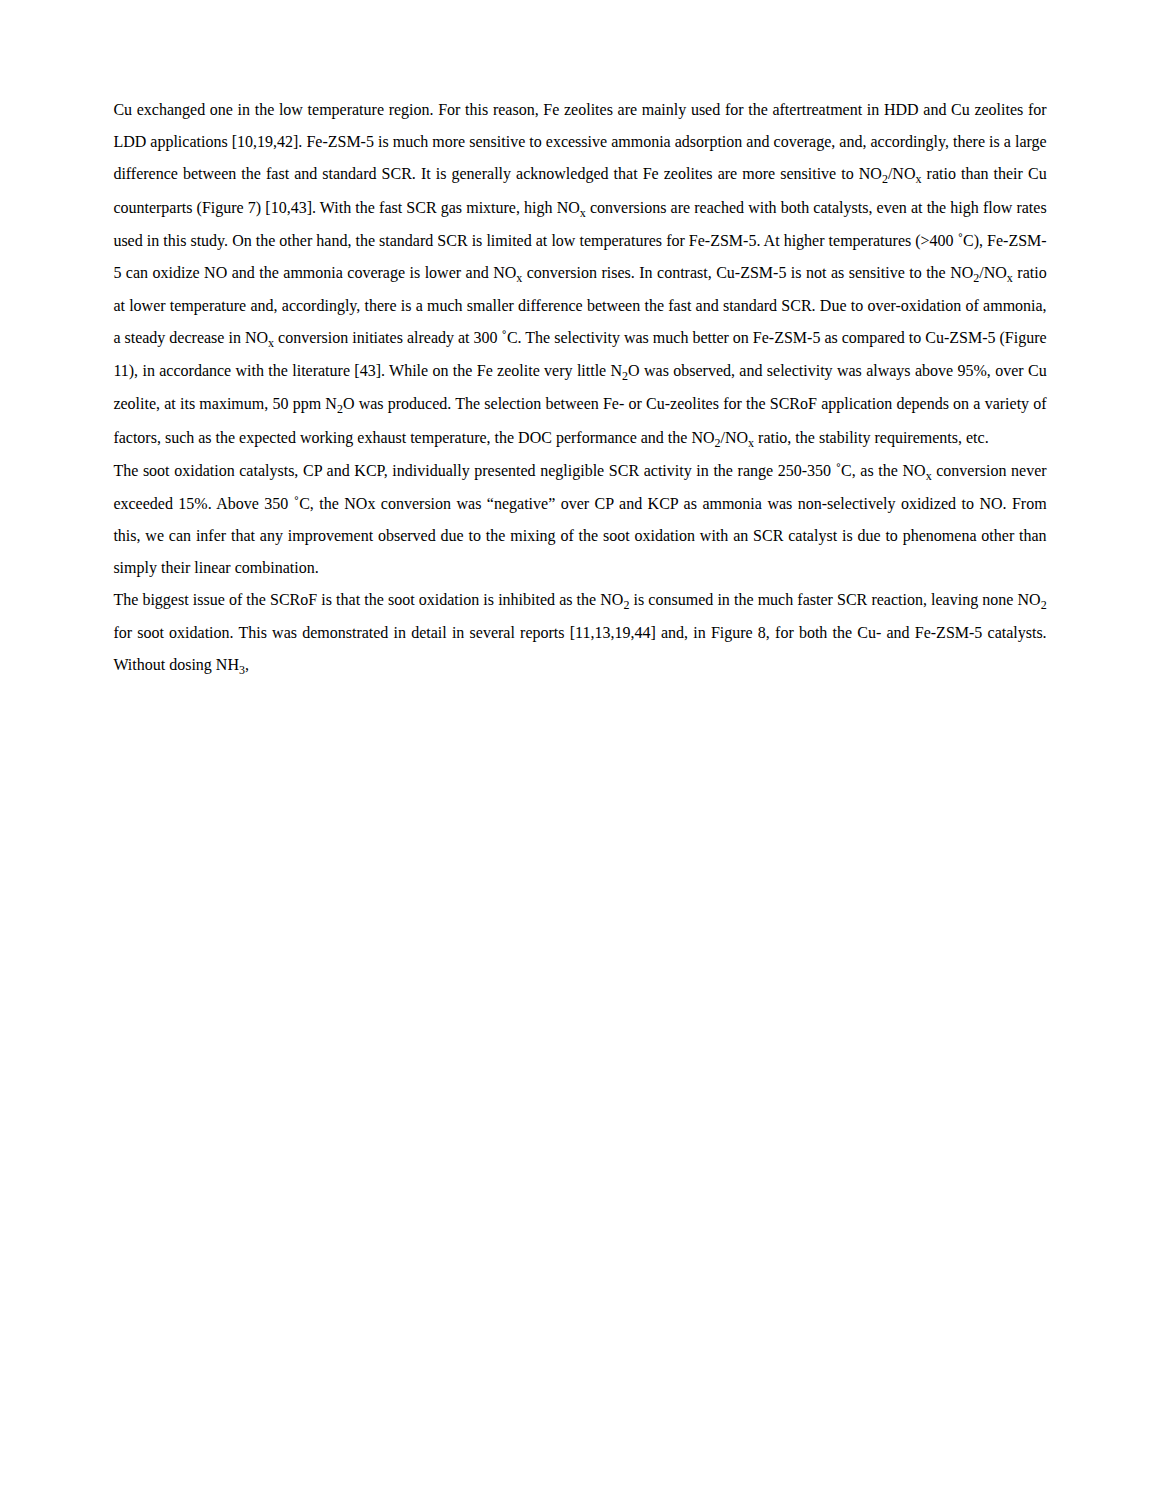Cu exchanged one in the low temperature region. For this reason, Fe zeolites are mainly used for the aftertreatment in HDD and Cu zeolites for LDD applications [10,19,42]. Fe-ZSM-5 is much more sensitive to excessive ammonia adsorption and coverage, and, accordingly, there is a large difference between the fast and standard SCR. It is generally acknowledged that Fe zeolites are more sensitive to NO2/NOx ratio than their Cu counterparts (Figure 7) [10,43]. With the fast SCR gas mixture, high NOx conversions are reached with both catalysts, even at the high flow rates used in this study. On the other hand, the standard SCR is limited at low temperatures for Fe-ZSM-5. At higher temperatures (>400 ˚C), Fe-ZSM-5 can oxidize NO and the ammonia coverage is lower and NOx conversion rises. In contrast, Cu-ZSM-5 is not as sensitive to the NO2/NOx ratio at lower temperature and, accordingly, there is a much smaller difference between the fast and standard SCR. Due to over-oxidation of ammonia, a steady decrease in NOx conversion initiates already at 300 ˚C. The selectivity was much better on Fe-ZSM-5 as compared to Cu-ZSM-5 (Figure 11), in accordance with the literature [43]. While on the Fe zeolite very little N2O was observed, and selectivity was always above 95%, over Cu zeolite, at its maximum, 50 ppm N2O was produced. The selection between Fe- or Cu-zeolites for the SCRoF application depends on a variety of factors, such as the expected working exhaust temperature, the DOC performance and the NO2/NOx ratio, the stability requirements, etc.
The soot oxidation catalysts, CP and KCP, individually presented negligible SCR activity in the range 250-350 ˚C, as the NOx conversion never exceeded 15%. Above 350 ˚C, the NOx conversion was “negative” over CP and KCP as ammonia was non-selectively oxidized to NO. From this, we can infer that any improvement observed due to the mixing of the soot oxidation with an SCR catalyst is due to phenomena other than simply their linear combination.
The biggest issue of the SCRoF is that the soot oxidation is inhibited as the NO2 is consumed in the much faster SCR reaction, leaving none NO2 for soot oxidation. This was demonstrated in detail in several reports [11,13,19,44] and, in Figure 8, for both the Cu- and Fe-ZSM-5 catalysts. Without dosing NH3,